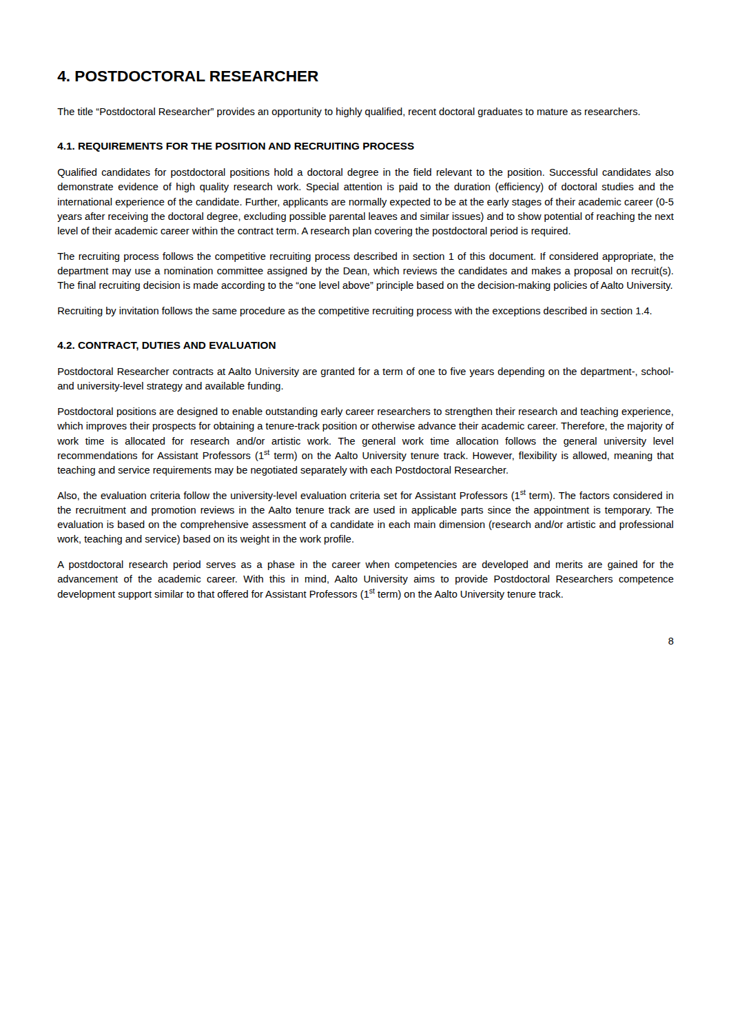4. POSTDOCTORAL RESEARCHER
The title “Postdoctoral Researcher” provides an opportunity to highly qualified, recent doctoral graduates to mature as researchers.
4.1. REQUIREMENTS FOR THE POSITION AND RECRUITING PROCESS
Qualified candidates for postdoctoral positions hold a doctoral degree in the field relevant to the position. Successful candidates also demonstrate evidence of high quality research work. Special attention is paid to the duration (efficiency) of doctoral studies and the international experience of the candidate. Further, applicants are normally expected to be at the early stages of their academic career (0-5 years after receiving the doctoral degree, excluding possible parental leaves and similar issues) and to show potential of reaching the next level of their academic career within the contract term. A research plan covering the postdoctoral period is required.
The recruiting process follows the competitive recruiting process described in section 1 of this document. If considered appropriate, the department may use a nomination committee assigned by the Dean, which reviews the candidates and makes a proposal on recruit(s). The final recruiting decision is made according to the “one level above” principle based on the decision-making policies of Aalto University.
Recruiting by invitation follows the same procedure as the competitive recruiting process with the exceptions described in section 1.4.
4.2. CONTRACT, DUTIES AND EVALUATION
Postdoctoral Researcher contracts at Aalto University are granted for a term of one to five years depending on the department-, school- and university-level strategy and available funding.
Postdoctoral positions are designed to enable outstanding early career researchers to strengthen their research and teaching experience, which improves their prospects for obtaining a tenure-track position or otherwise advance their academic career. Therefore, the majority of work time is allocated for research and/or artistic work. The general work time allocation follows the general university level recommendations for Assistant Professors (1st term) on the Aalto University tenure track. However, flexibility is allowed, meaning that teaching and service requirements may be negotiated separately with each Postdoctoral Researcher.
Also, the evaluation criteria follow the university-level evaluation criteria set for Assistant Professors (1st term). The factors considered in the recruitment and promotion reviews in the Aalto tenure track are used in applicable parts since the appointment is temporary. The evaluation is based on the comprehensive assessment of a candidate in each main dimension (research and/or artistic and professional work, teaching and service) based on its weight in the work profile.
A postdoctoral research period serves as a phase in the career when competencies are developed and merits are gained for the advancement of the academic career. With this in mind, Aalto University aims to provide Postdoctoral Researchers competence development support similar to that offered for Assistant Professors (1st term) on the Aalto University tenure track.
8